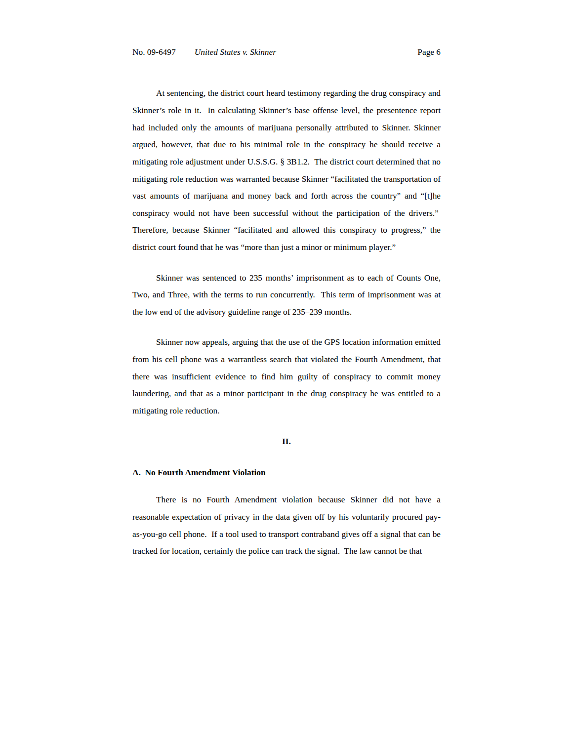No. 09-6497 United States v. Skinner Page 6
At sentencing, the district court heard testimony regarding the drug conspiracy and Skinner’s role in it. In calculating Skinner’s base offense level, the presentence report had included only the amounts of marijuana personally attributed to Skinner. Skinner argued, however, that due to his minimal role in the conspiracy he should receive a mitigating role adjustment under U.S.S.G. § 3B1.2. The district court determined that no mitigating role reduction was warranted because Skinner “facilitated the transportation of vast amounts of marijuana and money back and forth across the country” and “[t]he conspiracy would not have been successful without the participation of the drivers.” Therefore, because Skinner “facilitated and allowed this conspiracy to progress,” the district court found that he was “more than just a minor or minimum player.”
Skinner was sentenced to 235 months’ imprisonment as to each of Counts One, Two, and Three, with the terms to run concurrently. This term of imprisonment was at the low end of the advisory guideline range of 235–239 months.
Skinner now appeals, arguing that the use of the GPS location information emitted from his cell phone was a warrantless search that violated the Fourth Amendment, that there was insufficient evidence to find him guilty of conspiracy to commit money laundering, and that as a minor participant in the drug conspiracy he was entitled to a mitigating role reduction.
II.
A. No Fourth Amendment Violation
There is no Fourth Amendment violation because Skinner did not have a reasonable expectation of privacy in the data given off by his voluntarily procured pay-as-you-go cell phone. If a tool used to transport contraband gives off a signal that can be tracked for location, certainly the police can track the signal. The law cannot be that